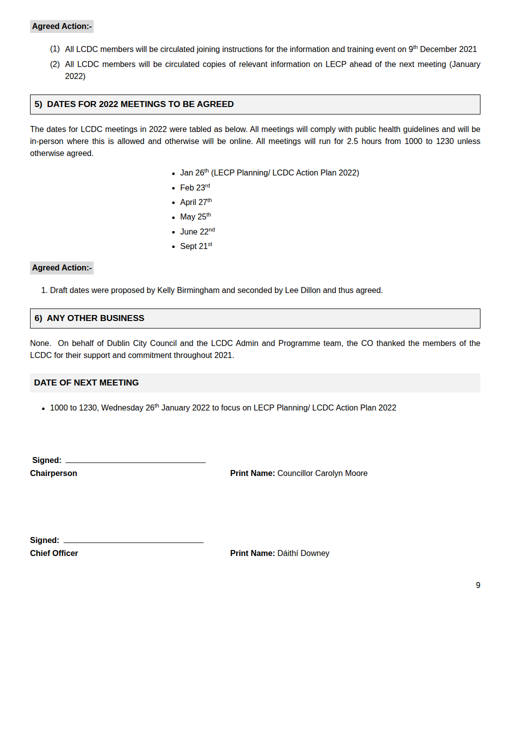Agreed Action:-
(1) All LCDC members will be circulated joining instructions for the information and training event on 9th December 2021
(2) All LCDC members will be circulated copies of relevant information on LECP ahead of the next meeting (January 2022)
5) DATES FOR 2022 MEETINGS TO BE AGREED
The dates for LCDC meetings in 2022 were tabled as below. All meetings will comply with public health guidelines and will be in-person where this is allowed and otherwise will be online. All meetings will run for 2.5 hours from 1000 to 1230 unless otherwise agreed.
Jan 26th (LECP Planning/ LCDC Action Plan 2022)
Feb 23rd
April 27th
May 25th
June 22nd
Sept 21st
Agreed Action:-
Draft dates were proposed by Kelly Birmingham and seconded by Lee Dillon and thus agreed.
6) ANY OTHER BUSINESS
None. On behalf of Dublin City Council and the LCDC Admin and Programme team, the CO thanked the members of the LCDC for their support and commitment throughout 2021.
DATE OF NEXT MEETING
1000 to 1230, Wednesday 26th January 2022 to focus on LECP Planning/ LCDC Action Plan 2022
Signed:
Chairperson
Print Name: Councillor Carolyn Moore
Signed:
Chief Officer
Print Name: Dáithí Downey
9